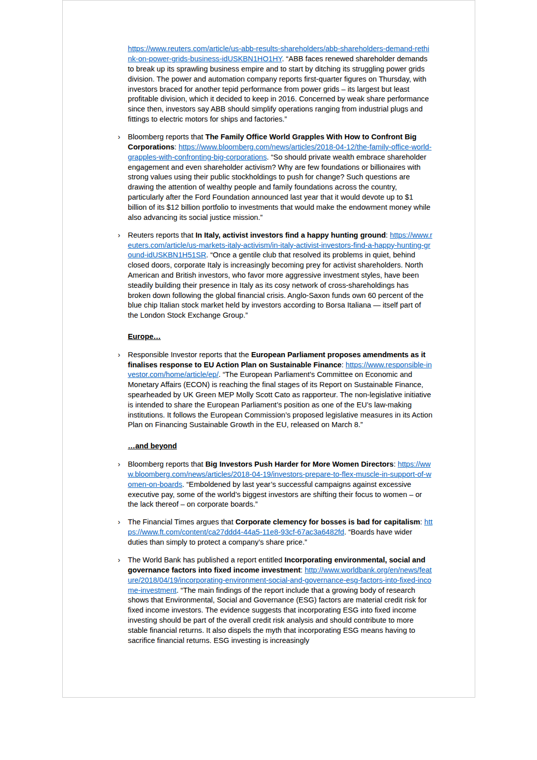https://www.reuters.com/article/us-abb-results-shareholders/abb-shareholders-demand-rethink-on-power-grids-business-idUSKBN1HO1HY. “ABB faces renewed shareholder demands to break up its sprawling business empire and to start by ditching its struggling power grids division. The power and automation company reports first-quarter figures on Thursday, with investors braced for another tepid performance from power grids – its largest but least profitable division, which it decided to keep in 2016. Concerned by weak share performance since then, investors say ABB should simplify operations ranging from industrial plugs and fittings to electric motors for ships and factories.”
Bloomberg reports that The Family Office World Grapples With How to Confront Big Corporations: https://www.bloomberg.com/news/articles/2018-04-12/the-family-office-world-grapples-with-confronting-big-corporations. “So should private wealth embrace shareholder engagement and even shareholder activism? Why are few foundations or billionaires with strong values using their public stockholdings to push for change? Such questions are drawing the attention of wealthy people and family foundations across the country, particularly after the Ford Foundation announced last year that it would devote up to $1 billion of its $12 billion portfolio to investments that would make the endowment money while also advancing its social justice mission.”
Reuters reports that In Italy, activist investors find a happy hunting ground: https://www.reuters.com/article/us-markets-italy-activism/in-italy-activist-investors-find-a-happy-hunting-ground-idUSKBN1H51SR. “Once a gentile club that resolved its problems in quiet, behind closed doors, corporate Italy is increasingly becoming prey for activist shareholders. North American and British investors, who favor more aggressive investment styles, have been steadily building their presence in Italy as its cosy network of cross-shareholdings has broken down following the global financial crisis. Anglo-Saxon funds own 60 percent of the blue chip Italian stock market held by investors according to Borsa Italiana — itself part of the London Stock Exchange Group.”
Europe…
Responsible Investor reports that the European Parliament proposes amendments as it finalises response to EU Action Plan on Sustainable Finance: https://www.responsible-investor.com/home/article/ep/. “The European Parliament’s Committee on Economic and Monetary Affairs (ECON) is reaching the final stages of its Report on Sustainable Finance, spearheaded by UK Green MEP Molly Scott Cato as rapporteur. The non-legislative initiative is intended to share the European Parliament’s position as one of the EU’s law-making institutions. It follows the European Commission’s proposed legislative measures in its Action Plan on Financing Sustainable Growth in the EU, released on March 8.”
…and beyond
Bloomberg reports that Big Investors Push Harder for More Women Directors: https://www.bloomberg.com/news/articles/2018-04-19/investors-prepare-to-flex-muscle-in-support-of-women-on-boards. “Emboldened by last year’s successful campaigns against excessive executive pay, some of the world’s biggest investors are shifting their focus to women – or the lack thereof – on corporate boards.”
The Financial Times argues that Corporate clemency for bosses is bad for capitalism: https://www.ft.com/content/ca27ddd4-44a5-11e8-93cf-67ac3a6482fd. “Boards have wider duties than simply to protect a company’s share price.”
The World Bank has published a report entitled Incorporating environmental, social and governance factors into fixed income investment: http://www.worldbank.org/en/news/feature/2018/04/19/incorporating-environment-social-and-governance-esg-factors-into-fixed-income-investment. “The main findings of the report include that a growing body of research shows that Environmental, Social and Governance (ESG) factors are material credit risk for fixed income investors. The evidence suggests that incorporating ESG into fixed income investing should be part of the overall credit risk analysis and should contribute to more stable financial returns. It also dispels the myth that incorporating ESG means having to sacrifice financial returns. ESG investing is increasingly